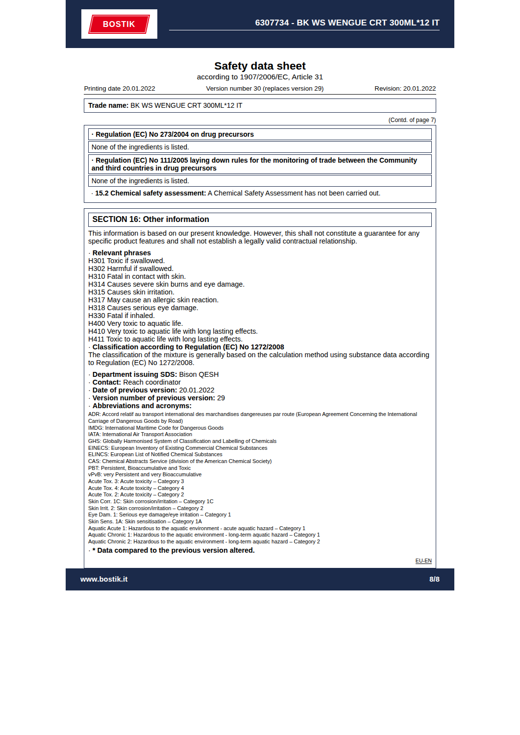BOSTIK
6307734 - BK WS WENGUE CRT 300ML*12 IT
Safety data sheet
according to 1907/2006/EC, Article 31
Printing date 20.01.2022
Version number 30 (replaces version 29)
Revision: 20.01.2022
Trade name: BK WS WENGUE CRT 300ML*12 IT
(Contd. of page 7)
Regulation (EC) No 273/2004 on drug precursors
None of the ingredients is listed.
Regulation (EC) No 111/2005 laying down rules for the monitoring of trade between the Community and third countries in drug precursors
None of the ingredients is listed.
15.2 Chemical safety assessment: A Chemical Safety Assessment has not been carried out.
SECTION 16: Other information
This information is based on our present knowledge. However, this shall not constitute a guarantee for any specific product features and shall not establish a legally valid contractual relationship.
Relevant phrases
H301 Toxic if swallowed.
H302 Harmful if swallowed.
H310 Fatal in contact with skin.
H314 Causes severe skin burns and eye damage.
H315 Causes skin irritation.
H317 May cause an allergic skin reaction.
H318 Causes serious eye damage.
H330 Fatal if inhaled.
H400 Very toxic to aquatic life.
H410 Very toxic to aquatic life with long lasting effects.
H411 Toxic to aquatic life with long lasting effects.
Classification according to Regulation (EC) No 1272/2008
The classification of the mixture is generally based on the calculation method using substance data according to Regulation (EC) No 1272/2008.
Department issuing SDS: Bison QESH
Contact: Reach coordinator
Date of previous version: 20.01.2022
Version number of previous version: 29
Abbreviations and acronyms:
ADR: Accord relatif au transport international des marchandises dangereuses par route (European Agreement Concerning the International Carriage of Dangerous Goods by Road)
IMDG: International Maritime Code for Dangerous Goods
IATA: International Air Transport Association
GHS: Globally Harmonised System of Classification and Labelling of Chemicals
EINECS: European Inventory of Existing Commercial Chemical Substances
ELINCS: European List of Notified Chemical Substances
CAS: Chemical Abstracts Service (division of the American Chemical Society)
PBT: Persistent, Bioaccumulative and Toxic
vPvB: very Persistent and very Bioaccumulative
Acute Tox. 3: Acute toxicity – Category 3
Acute Tox. 4: Acute toxicity – Category 4
Acute Tox. 2: Acute toxicity – Category 2
Skin Corr. 1C: Skin corrosion/irritation – Category 1C
Skin Irrit. 2: Skin corrosion/irritation – Category 2
Eye Dam. 1: Serious eye damage/eye irritation – Category 1
Skin Sens. 1A: Skin sensitisation – Category 1A
Aquatic Acute 1: Hazardous to the aquatic environment - acute aquatic hazard – Category 1
Aquatic Chronic 1: Hazardous to the aquatic environment - long-term aquatic hazard – Category 1
Aquatic Chronic 2: Hazardous to the aquatic environment - long-term aquatic hazard – Category 2
* Data compared to the previous version altered.
EU-EN
www.bostik.it
8/8